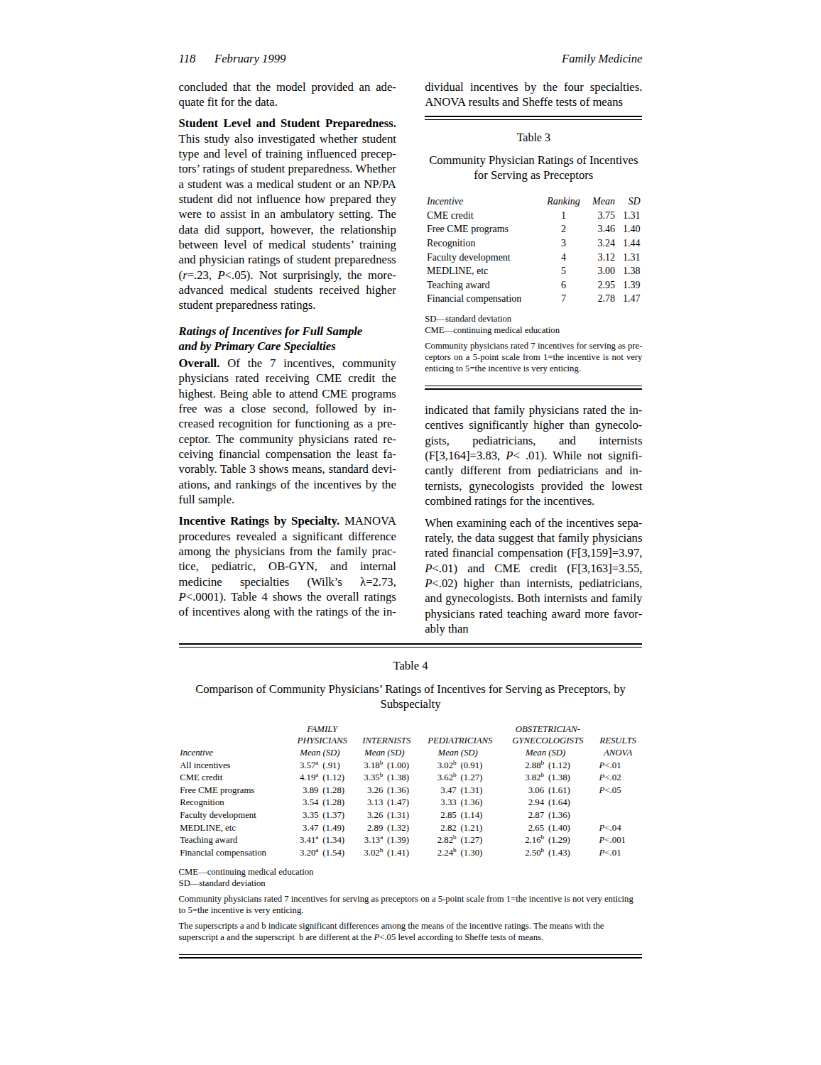118 February 1999
Family Medicine
concluded that the model provided an adequate fit for the data.
Student Level and Student Preparedness. This study also investigated whether student type and level of training influenced preceptors’ ratings of student preparedness. Whether a student was a medical student or an NP/PA student did not influence how prepared they were to assist in an ambulatory setting. The data did support, however, the relationship between level of medical students’ training and physician ratings of student preparedness (r=.23, P<.05). Not surprisingly, the more-advanced medical students received higher student preparedness ratings.
Ratings of Incentives for Full Sample
and by Primary Care Specialties
Overall. Of the 7 incentives, community physicians rated receiving CME credit the highest. Being able to attend CME programs free was a close second, followed by increased recognition for functioning as a preceptor. The community physicians rated receiving financial compensation the least favorably. Table 3 shows means, standard deviations, and rankings of the incentives by the full sample.
Incentive Ratings by Specialty. MANOVA procedures revealed a significant difference among the physicians from the family practice, pediatric, OB-GYN, and internal medicine specialties (Wilk’s λ=2.73, P<.0001). Table 4 shows the overall ratings of incentives along with the ratings of the individual incentives by the four specialties. ANOVA results and Sheffe tests of means
Table 3
Community Physician Ratings of Incentives
for Serving as Preceptors
| Incentive | Ranking | Mean | SD |
| --- | --- | --- | --- |
| CME credit | 1 | 3.75 | 1.31 |
| Free CME programs | 2 | 3.46 | 1.40 |
| Recognition | 3 | 3.24 | 1.44 |
| Faculty development | 4 | 3.12 | 1.31 |
| MEDLINE, etc | 5 | 3.00 | 1.38 |
| Teaching award | 6 | 2.95 | 1.39 |
| Financial compensation | 7 | 2.78 | 1.47 |
SD—standard deviation
CME—continuing medical education
Community physicians rated 7 incentives for serving as preceptors on a 5-point scale from 1=the incentive is not very enticing to 5=the incentive is very enticing.
indicated that family physicians rated the incentives significantly higher than gynecologists, pediatricians, and internists (F[3,164]=3.83, P< .01). While not significantly different from pediatricians and internists, gynecologists provided the lowest combined ratings for the incentives.
When examining each of the incentives separately, the data suggest that family physicians rated financial compensation (F[3,159]=3.97, P<.01) and CME credit (F[3,163]=3.55, P<.02) higher than internists, pediatricians, and gynecologists. Both internists and family physicians rated teaching award more favorably than
Table 4
Comparison of Community Physicians’ Ratings of Incentives for Serving as Preceptors, by Subspecialty
| | FAMILY | | | OBSTETRICIAN- | |
| --- | --- | --- | --- | --- | --- |
| | PHYSICIANS | INTERNISTS | PEDIATRICIANS | GYNECOLOGISTS | RESULTS |
| Incentive | Mean | (SD) | Mean | (SD) | Mean | (SD) | Mean | (SD) | ANOVA |
| All incentives | 3.57 a | (.91) | 3.18 b | (1.00) | 3.02 b | (0.91) | 2.88 b | (1.12) | P <.01 |
| CME credit | 4.19 a | (1.12) | 3.35 b | (1.38) | 3.62 b | (1.27) | 3.82 b | (1.38) | P <.02 |
| Free CME programs | 3.89 | (1.28) | 3.26 | (1.36) | 3.47 | (1.31) | 3.06 | (1.61) | P <.05 |
| Recognition | 3.54 | (1.28) | 3.13 | (1.47) | 3.33 | (1.36) | 2.94 | (1.64) | |
| Faculty development | 3.35 | (1.37) | 3.26 | (1.31) | 2.85 | (1.14) | 2.87 | (1.36) | |
| MEDLINE, etc | 3.47 | (1.49) | 2.89 | (1.32) | 2.82 | (1.21) | 2.65 | (1.40) | P <.04 |
| Teaching award | 3.41 a | (1.34) | 3.13 a | (1.39) | 2.82 b | (1.27) | 2.16 b | (1.29) | P <.001 |
| Financial compensation | 3.20 a | (1.54) | 3.02 b | (1.41) | 2.24 b | (1.30) | 2.50 b | (1.43) | P <.01 |
CME—continuing medical education
SD—standard deviation
Community physicians rated 7 incentives for serving as preceptors on a 5-point scale from 1=the incentive is not very enticing to 5=the incentive is very enticing.
The superscripts a and b indicate significant differences among the means of the incentive ratings. The means with the superscript a and the superscript b are different at the P<.05 level according to Sheffe tests of means.